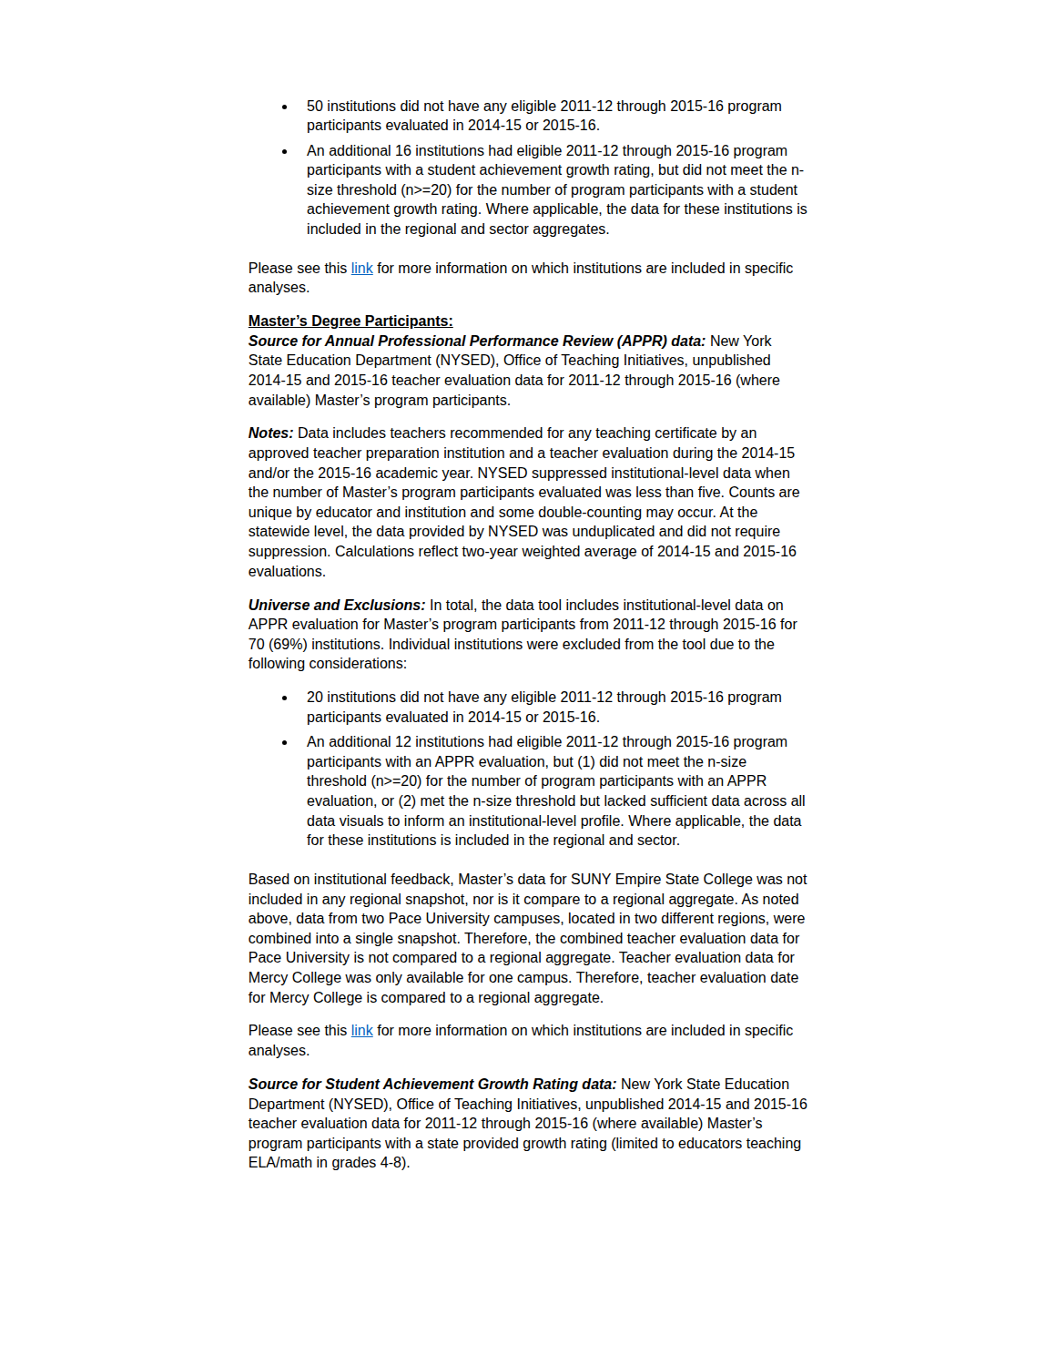50 institutions did not have any eligible 2011-12 through 2015-16 program participants evaluated in 2014-15 or 2015-16.
An additional 16 institutions had eligible 2011-12 through 2015-16 program participants with a student achievement growth rating, but did not meet the n-size threshold (n>=20) for the number of program participants with a student achievement growth rating. Where applicable, the data for these institutions is included in the regional and sector aggregates.
Please see this link for more information on which institutions are included in specific analyses.
Master’s Degree Participants:
Source for Annual Professional Performance Review (APPR) data: New York State Education Department (NYSED), Office of Teaching Initiatives, unpublished 2014-15 and 2015-16 teacher evaluation data for 2011-12 through 2015-16 (where available) Master’s program participants.
Notes: Data includes teachers recommended for any teaching certificate by an approved teacher preparation institution and a teacher evaluation during the 2014-15 and/or the 2015-16 academic year. NYSED suppressed institutional-level data when the number of Master’s program participants evaluated was less than five. Counts are unique by educator and institution and some double-counting may occur. At the statewide level, the data provided by NYSED was unduplicated and did not require suppression. Calculations reflect two-year weighted average of 2014-15 and 2015-16 evaluations.
Universe and Exclusions: In total, the data tool includes institutional-level data on APPR evaluation for Master’s program participants from 2011-12 through 2015-16 for 70 (69%) institutions. Individual institutions were excluded from the tool due to the following considerations:
20 institutions did not have any eligible 2011-12 through 2015-16 program participants evaluated in 2014-15 or 2015-16.
An additional 12 institutions had eligible 2011-12 through 2015-16 program participants with an APPR evaluation, but (1) did not meet the n-size threshold (n>=20) for the number of program participants with an APPR evaluation, or (2) met the n-size threshold but lacked sufficient data across all data visuals to inform an institutional-level profile. Where applicable, the data for these institutions is included in the regional and sector.
Based on institutional feedback, Master’s data for SUNY Empire State College was not included in any regional snapshot, nor is it compare to a regional aggregate. As noted above, data from two Pace University campuses, located in two different regions, were combined into a single snapshot. Therefore, the combined teacher evaluation data for Pace University is not compared to a regional aggregate. Teacher evaluation data for Mercy College was only available for one campus. Therefore, teacher evaluation date for Mercy College is compared to a regional aggregate.
Please see this link for more information on which institutions are included in specific analyses.
Source for Student Achievement Growth Rating data: New York State Education Department (NYSED), Office of Teaching Initiatives, unpublished 2014-15 and 2015-16 teacher evaluation data for 2011-12 through 2015-16 (where available) Master’s program participants with a state provided growth rating (limited to educators teaching ELA/math in grades 4-8).